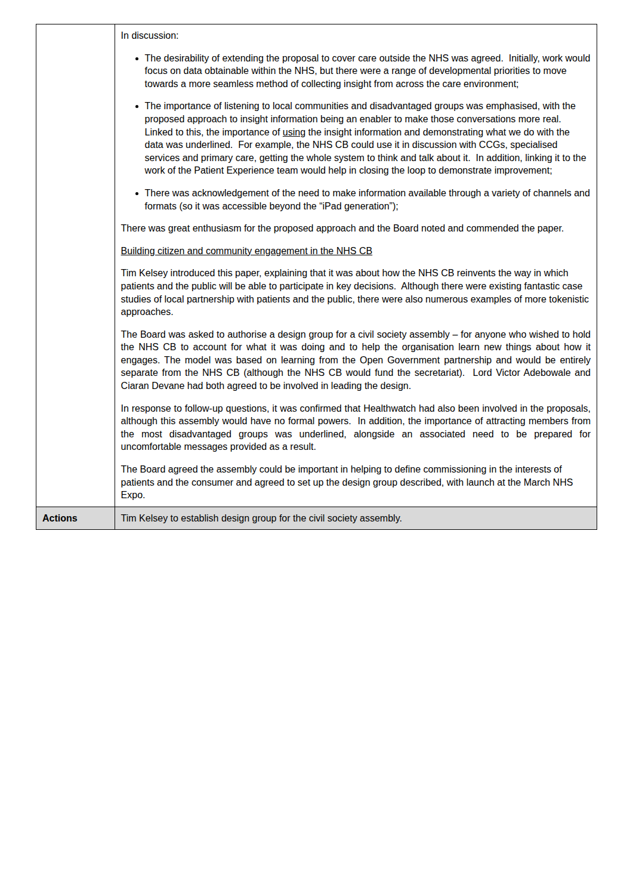| | In discussion: The desirability of extending the proposal to cover care outside the NHS was agreed. Initially, work would focus on data obtainable within the NHS, but there were a range of developmental priorities to move towards a more seamless method of collecting insight from across the care environment; The importance of listening to local communities and disadvantaged groups was emphasised, with the proposed approach to insight information being an enabler to make those conversations more real. Linked to this, the importance of using the insight information and demonstrating what we do with the data was underlined. For example, the NHS CB could use it in discussion with CCGs, specialised services and primary care, getting the whole system to think and talk about it. In addition, linking it to the work of the Patient Experience team would help in closing the loop to demonstrate improvement; There was acknowledgement of the need to make information available through a variety of channels and formats (so it was accessible beyond the “iPad generation”); There was great enthusiasm for the proposed approach and the Board noted and commended the paper. Building citizen and community engagement in the NHS CB Tim Kelsey introduced this paper, explaining that it was about how the NHS CB reinvents the way in which patients and the public will be able to participate in key decisions. Although there were existing fantastic case studies of local partnership with patients and the public, there were also numerous examples of more tokenistic approaches. The Board was asked to authorise a design group for a civil society assembly – for anyone who wished to hold the NHS CB to account for what it was doing and to help the organisation learn new things about how it engages. The model was based on learning from the Open Government partnership and would be entirely separate from the NHS CB (although the NHS CB would fund the secretariat). Lord Victor Adebowale and Ciaran Devane had both agreed to be involved in leading the design. In response to follow-up questions, it was confirmed that Healthwatch had also been involved in the proposals, although this assembly would have no formal powers. In addition, the importance of attracting members from the most disadvantaged groups was underlined, alongside an associated need to be prepared for uncomfortable messages provided as a result. The Board agreed the assembly could be important in helping to define commissioning in the interests of patients and the consumer and agreed to set up the design group described, with launch at the March NHS Expo. |
| Actions | Tim Kelsey to establish design group for the civil society assembly. |